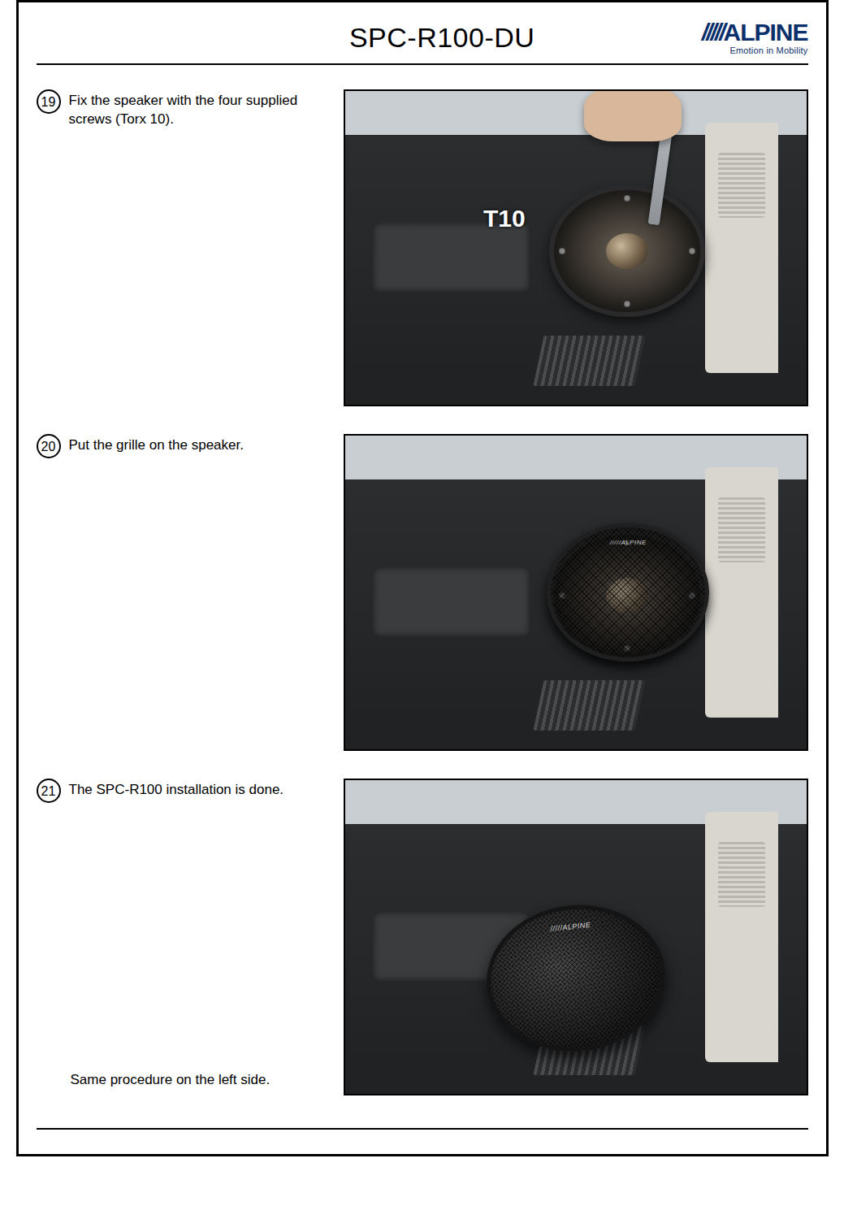SPC-R100-DU
/////ALPINE
Emotion in Mobility
19 Fix the speaker with the four supplied screws (Torx 10).
T10
20 Put the grille on the speaker.
/////ALPINE
21 The SPC-R100 installation is done.
Same procedure on the left side.
/////ALPINE